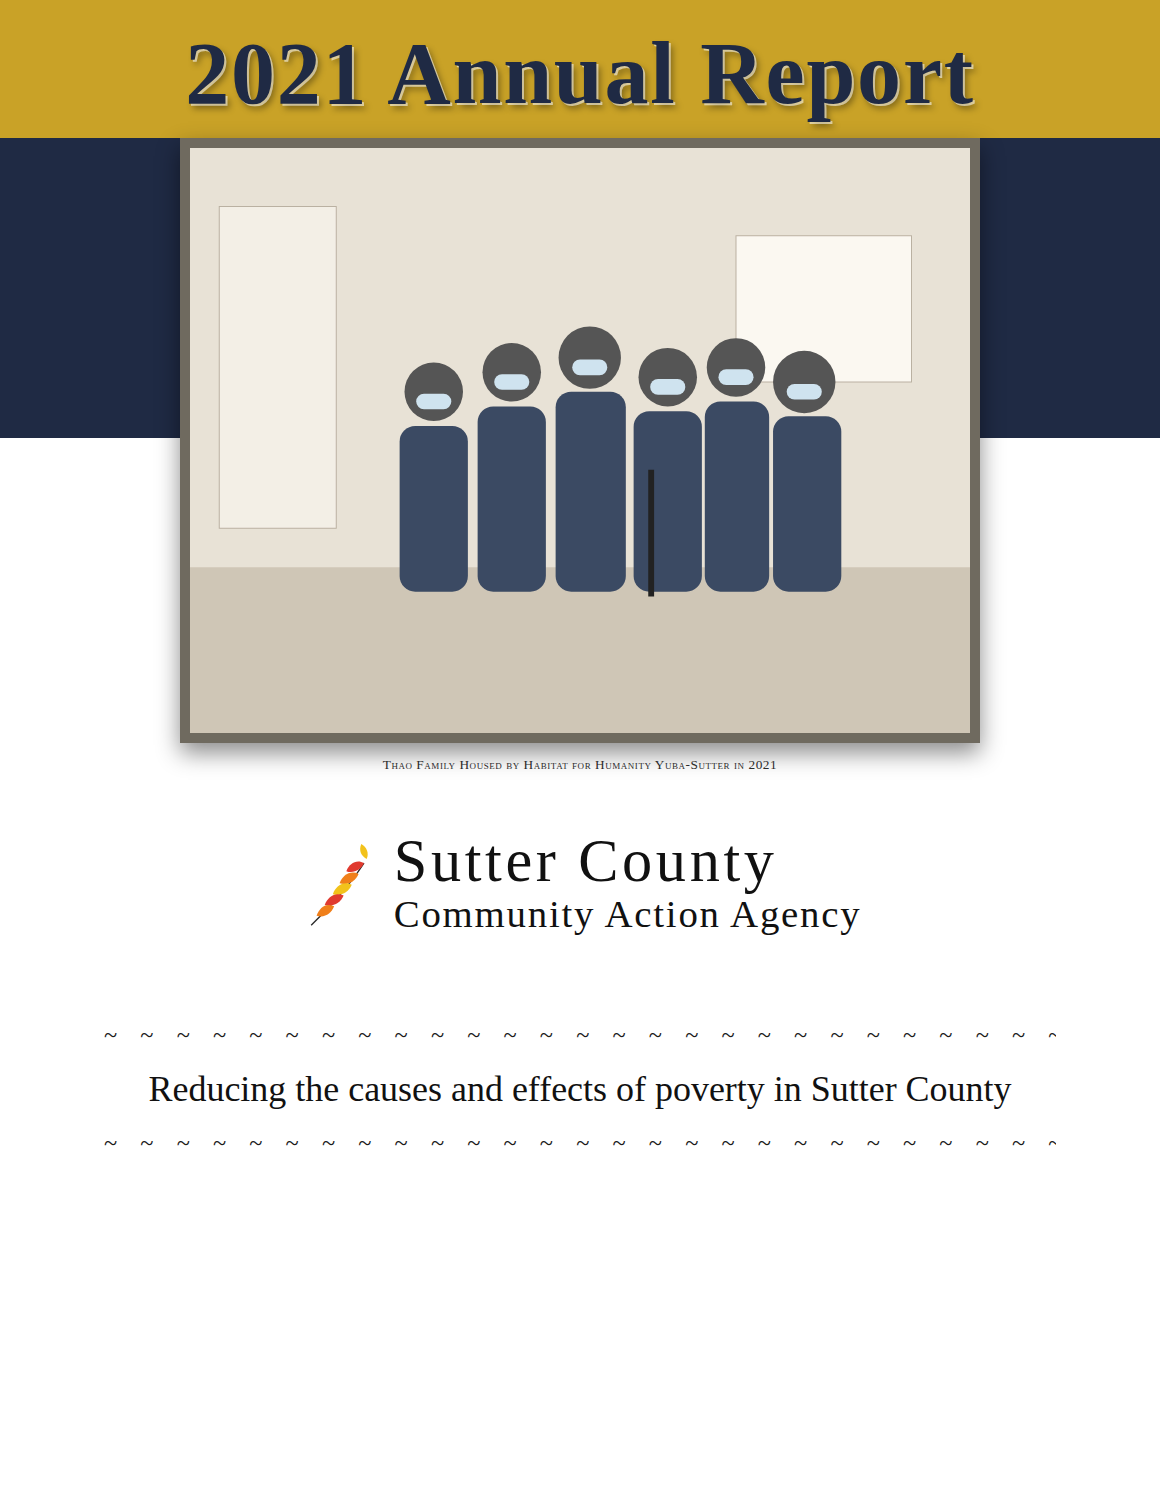2021 Annual Report
Thao Family Housed by Habitat for Humanity Yuba-Sutter in 2021
Sutter County
Community Action Agency
~ ~ ~ ~ ~ ~ ~ ~ ~ ~ ~ ~ ~ ~ ~ ~ ~ ~ ~ ~ ~ ~ ~ ~ ~ ~ ~ ~ ~
Reducing the causes and effects of poverty in Sutter County
~ ~ ~ ~ ~ ~ ~ ~ ~ ~ ~ ~ ~ ~ ~ ~ ~ ~ ~ ~ ~ ~ ~ ~ ~ ~ ~ ~ ~